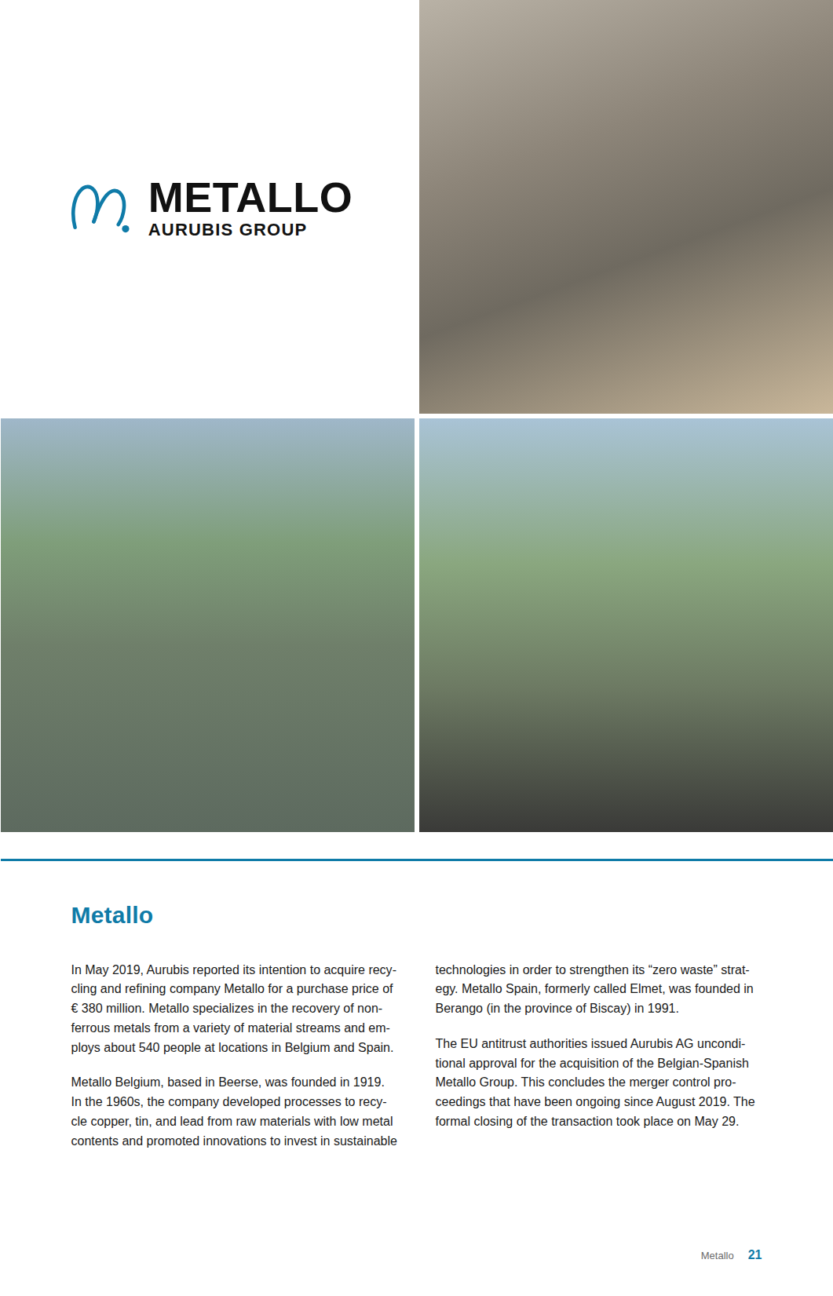METALLO AURUBIS GROUP
Metallo
In May 2019, Aurubis reported its intention to acquire recycling and refining company Metallo for a purchase price of € 380 million. Metallo specializes in the recovery of non-ferrous metals from a variety of material streams and employs about 540 people at locations in Belgium and Spain.
Metallo Belgium, based in Beerse, was founded in 1919. In the 1960s, the company developed processes to recycle copper, tin, and lead from raw materials with low metal contents and promoted innovations to invest in sustainable technologies in order to strengthen its “zero waste” strategy. Metallo Spain, formerly called Elmet, was founded in Berango (in the province of Biscay) in 1991.
The EU antitrust authorities issued Aurubis AG unconditional approval for the acquisition of the Belgian-Spanish Metallo Group. This concludes the merger control proceedings that have been ongoing since August 2019. The formal closing of the transaction took place on May 29.
Metallo 21